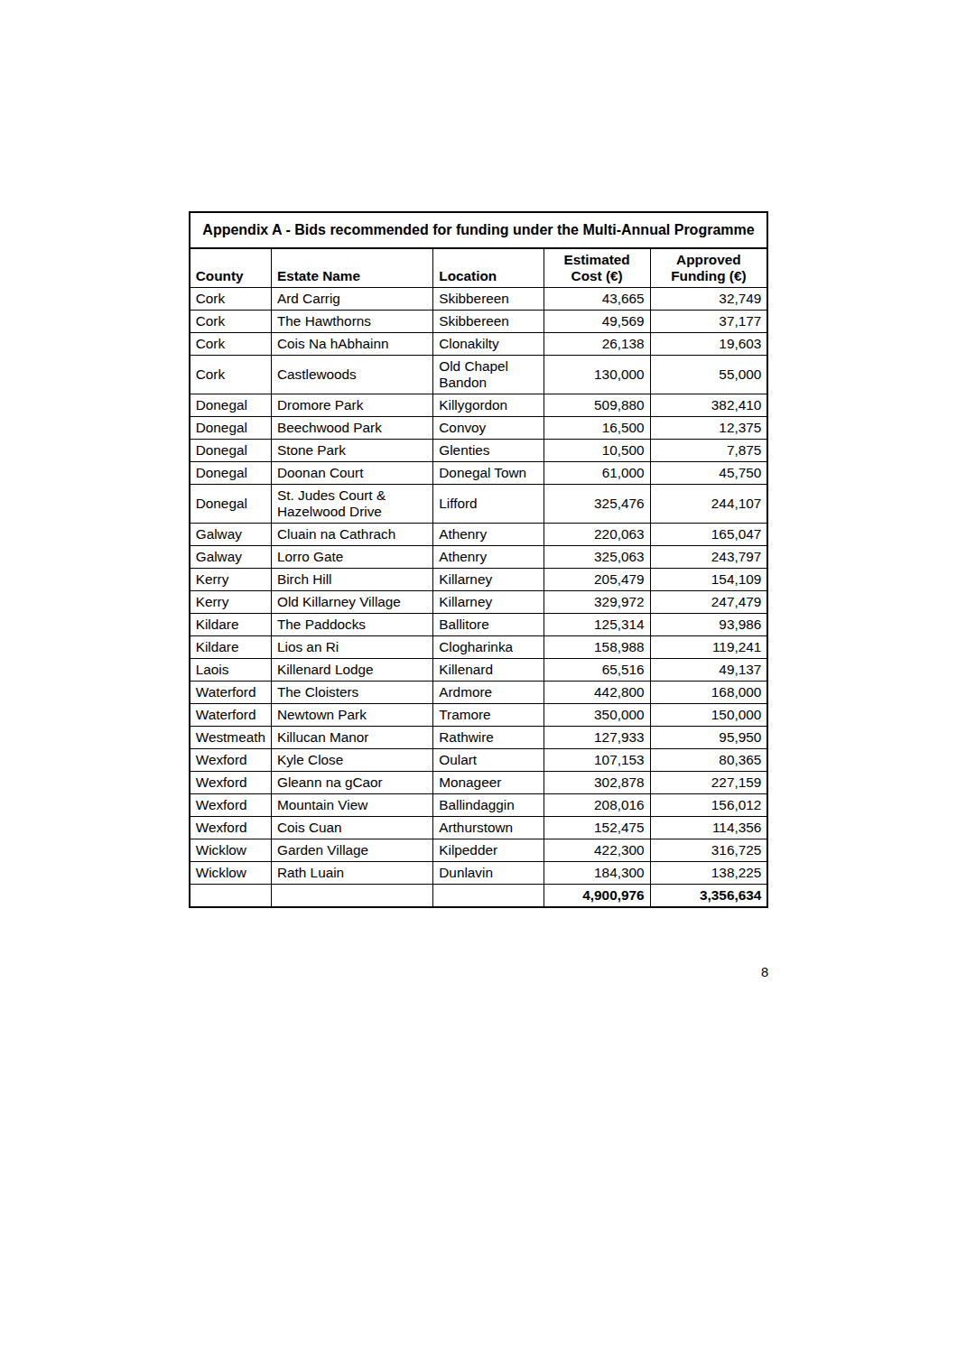Appendix A - Bids recommended for funding under the Multi-Annual Programme
| County | Estate Name | Location | Estimated Cost (€) | Approved Funding (€) |
| --- | --- | --- | --- | --- |
| Cork | Ard Carrig | Skibbereen | 43,665 | 32,749 |
| Cork | The Hawthorns | Skibbereen | 49,569 | 37,177 |
| Cork | Cois Na hAbhainn | Clonakilty | 26,138 | 19,603 |
| Cork | Castlewoods | Old Chapel Bandon | 130,000 | 55,000 |
| Donegal | Dromore Park | Killygordon | 509,880 | 382,410 |
| Donegal | Beechwood Park | Convoy | 16,500 | 12,375 |
| Donegal | Stone Park | Glenties | 10,500 | 7,875 |
| Donegal | Doonan Court | Donegal Town | 61,000 | 45,750 |
| Donegal | St. Judes Court & Hazelwood Drive | Lifford | 325,476 | 244,107 |
| Galway | Cluain na Cathrach | Athenry | 220,063 | 165,047 |
| Galway | Lorro Gate | Athenry | 325,063 | 243,797 |
| Kerry | Birch Hill | Killarney | 205,479 | 154,109 |
| Kerry | Old Killarney Village | Killarney | 329,972 | 247,479 |
| Kildare | The Paddocks | Ballitore | 125,314 | 93,986 |
| Kildare | Lios an Ri | Clogharinka | 158,988 | 119,241 |
| Laois | Killenard Lodge | Killenard | 65,516 | 49,137 |
| Waterford | The Cloisters | Ardmore | 442,800 | 168,000 |
| Waterford | Newtown Park | Tramore | 350,000 | 150,000 |
| Westmeath | Killucan Manor | Rathwire | 127,933 | 95,950 |
| Wexford | Kyle Close | Oulart | 107,153 | 80,365 |
| Wexford | Gleann na gCaor | Monageer | 302,878 | 227,159 |
| Wexford | Mountain View | Ballindaggin | 208,016 | 156,012 |
| Wexford | Cois Cuan | Arthurstown | 152,475 | 114,356 |
| Wicklow | Garden Village | Kilpedder | 422,300 | 316,725 |
| Wicklow | Rath Luain | Dunlavin | 184,300 | 138,225 |
| | | | 4,900,976 | 3,356,634 |
8